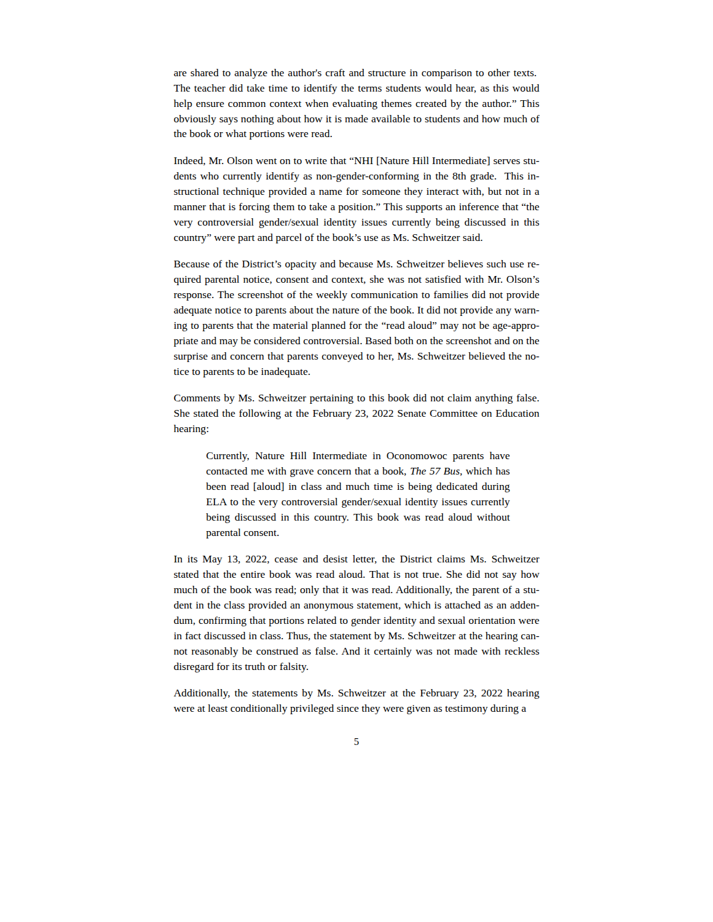are shared to analyze the author's craft and structure in comparison to other texts. The teacher did take time to identify the terms students would hear, as this would help ensure common context when evaluating themes created by the author.” This obviously says nothing about how it is made available to students and how much of the book or what portions were read.
Indeed, Mr. Olson went on to write that “NHI [Nature Hill Intermediate] serves students who currently identify as non-gender-conforming in the 8th grade. This instructional technique provided a name for someone they interact with, but not in a manner that is forcing them to take a position.” This supports an inference that “the very controversial gender/sexual identity issues currently being discussed in this country” were part and parcel of the book’s use as Ms. Schweitzer said.
Because of the District’s opacity and because Ms. Schweitzer believes such use required parental notice, consent and context, she was not satisfied with Mr. Olson’s response. The screenshot of the weekly communication to families did not provide adequate notice to parents about the nature of the book. It did not provide any warning to parents that the material planned for the “read aloud” may not be age-appropriate and may be considered controversial. Based both on the screenshot and on the surprise and concern that parents conveyed to her, Ms. Schweitzer believed the notice to parents to be inadequate.
Comments by Ms. Schweitzer pertaining to this book did not claim anything false. She stated the following at the February 23, 2022 Senate Committee on Education hearing:
Currently, Nature Hill Intermediate in Oconomowoc parents have contacted me with grave concern that a book, The 57 Bus, which has been read [aloud] in class and much time is being dedicated during ELA to the very controversial gender/sexual identity issues currently being discussed in this country. This book was read aloud without parental consent.
In its May 13, 2022, cease and desist letter, the District claims Ms. Schweitzer stated that the entire book was read aloud. That is not true. She did not say how much of the book was read; only that it was read. Additionally, the parent of a student in the class provided an anonymous statement, which is attached as an addendum, confirming that portions related to gender identity and sexual orientation were in fact discussed in class. Thus, the statement by Ms. Schweitzer at the hearing cannot reasonably be construed as false. And it certainly was not made with reckless disregard for its truth or falsity.
Additionally, the statements by Ms. Schweitzer at the February 23, 2022 hearing were at least conditionally privileged since they were given as testimony during a
5